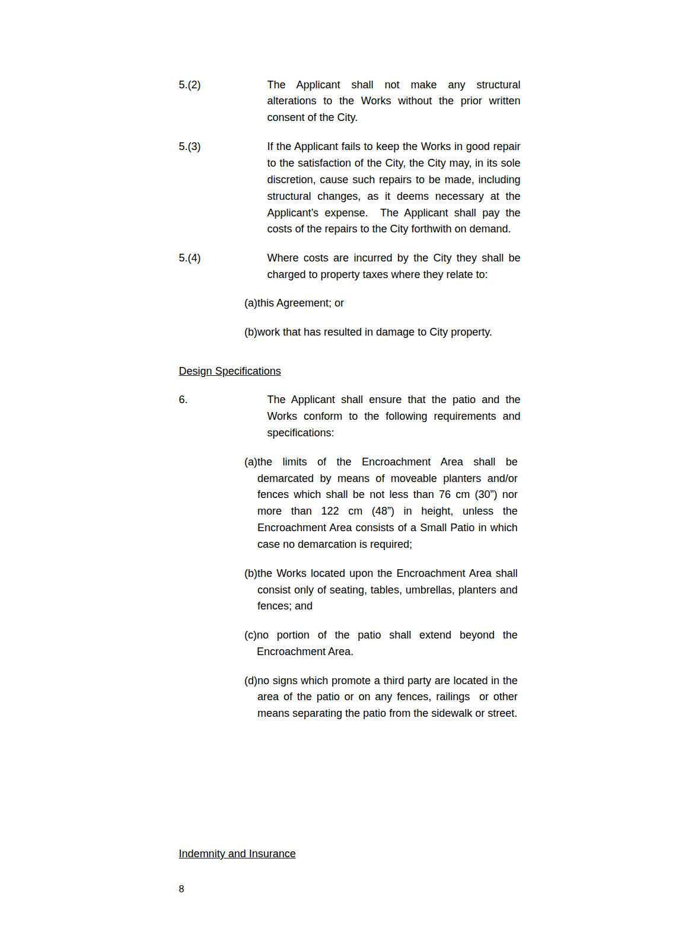5.(2)
The Applicant shall not make any structural alterations to the Works without the prior written consent of the City.
5.(3)
If the Applicant fails to keep the Works in good repair to the satisfaction of the City, the City may, in its sole discretion, cause such repairs to be made, including structural changes, as it deems necessary at the Applicant’s expense. The Applicant shall pay the costs of the repairs to the City forthwith on demand.
5.(4)
Where costs are incurred by the City they shall be charged to property taxes where they relate to:
(a) this Agreement; or
(b) work that has resulted in damage to City property.
Design Specifications
6.
The Applicant shall ensure that the patio and the Works conform to the following requirements and specifications:
(a) the limits of the Encroachment Area shall be demarcated by means of moveable planters and/or fences which shall be not less than 76 cm (30”) nor more than 122 cm (48”) in height, unless the Encroachment Area consists of a Small Patio in which case no demarcation is required;
(b) the Works located upon the Encroachment Area shall consist only of seating, tables, umbrellas, planters and fences; and
(c) no portion of the patio shall extend beyond the Encroachment Area.
(d) no signs which promote a third party are located in the area of the patio or on any fences, railings or other means separating the patio from the sidewalk or street.
Indemnity and Insurance
8